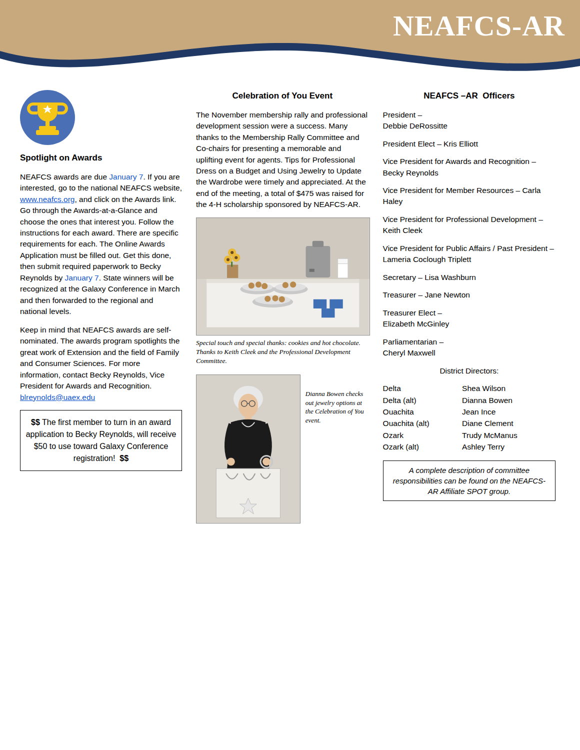NEAFCS-AR
Spotlight on Awards
NEAFCS awards are due January 7. If you are interested, go to the national NEAFCS website, www.neafcs.org, and click on the Awards link. Go through the Awards-at-a-Glance and choose the ones that interest you. Follow the instructions for each award. There are specific requirements for each. The Online Awards Application must be filled out. Get this done, then submit required paperwork to Becky Reynolds by January 7. State winners will be recognized at the Galaxy Conference in March and then forwarded to the regional and national levels.
Keep in mind that NEAFCS awards are self-nominated. The awards program spotlights the great work of Extension and the field of Family and Consumer Sciences. For more information, contact Becky Reynolds, Vice President for Awards and Recognition. blreynolds@uaex.edu
$$ The first member to turn in an award application to Becky Reynolds, will receive $50 to use toward Galaxy Conference registration! $$
Celebration of You Event
The November membership rally and professional development session were a success. Many thanks to the Membership Rally Committee and Co-chairs for presenting a memorable and uplifting event for agents. Tips for Professional Dress on a Budget and Using Jewelry to Update the Wardrobe were timely and appreciated. At the end of the meeting, a total of $475 was raised for the 4-H scholarship sponsored by NEAFCS-AR.
Special touch and special thanks: cookies and hot chocolate. Thanks to Keith Cleek and the Professional Development Committee.
Dianna Bowen checks out jewelry options at the Celebration of You event.
NEAFCS –AR Officers
President –
Debbie DeRossitte
President Elect – Kris Elliott
Vice President for Awards and Recognition –
Becky Reynolds
Vice President for Member Resources – Carla Haley
Vice President for Professional Development – Keith Cleek
Vice President for Public Affairs / Past President – Lameria Coclough Triplett
Secretary – Lisa Washburn
Treasurer – Jane Newton
Treasurer Elect –
Elizabeth McGinley
Parliamentarian –
Cheryl Maxwell
District Directors:
| Delta | Shea Wilson |
| Delta (alt) | Dianna Bowen |
| Ouachita | Jean Ince |
| Ouachita (alt) | Diane Clement |
| Ozark | Trudy McManus |
| Ozark (alt) | Ashley Terry |
A complete description of committee responsibilities can be found on the NEAFCS-AR Affiliate SPOT group.